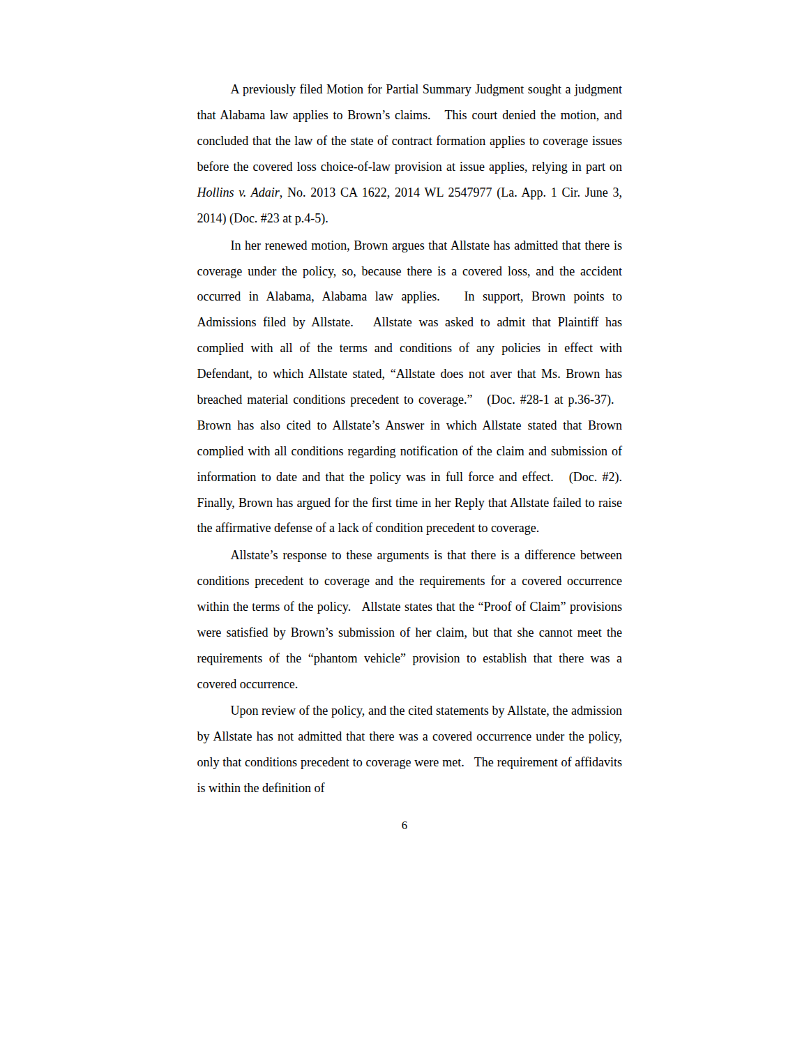A previously filed Motion for Partial Summary Judgment sought a judgment that Alabama law applies to Brown’s claims. This court denied the motion, and concluded that the law of the state of contract formation applies to coverage issues before the covered loss choice-of-law provision at issue applies, relying in part on Hollins v. Adair, No. 2013 CA 1622, 2014 WL 2547977 (La. App. 1 Cir. June 3, 2014) (Doc. #23 at p.4-5).
In her renewed motion, Brown argues that Allstate has admitted that there is coverage under the policy, so, because there is a covered loss, and the accident occurred in Alabama, Alabama law applies. In support, Brown points to Admissions filed by Allstate. Allstate was asked to admit that Plaintiff has complied with all of the terms and conditions of any policies in effect with Defendant, to which Allstate stated, “Allstate does not aver that Ms. Brown has breached material conditions precedent to coverage.” (Doc. #28-1 at p.36-37). Brown has also cited to Allstate’s Answer in which Allstate stated that Brown complied with all conditions regarding notification of the claim and submission of information to date and that the policy was in full force and effect. (Doc. #2). Finally, Brown has argued for the first time in her Reply that Allstate failed to raise the affirmative defense of a lack of condition precedent to coverage.
Allstate’s response to these arguments is that there is a difference between conditions precedent to coverage and the requirements for a covered occurrence within the terms of the policy. Allstate states that the “Proof of Claim” provisions were satisfied by Brown’s submission of her claim, but that she cannot meet the requirements of the “phantom vehicle” provision to establish that there was a covered occurrence.
Upon review of the policy, and the cited statements by Allstate, the admission by Allstate has not admitted that there was a covered occurrence under the policy, only that conditions precedent to coverage were met. The requirement of affidavits is within the definition of
6